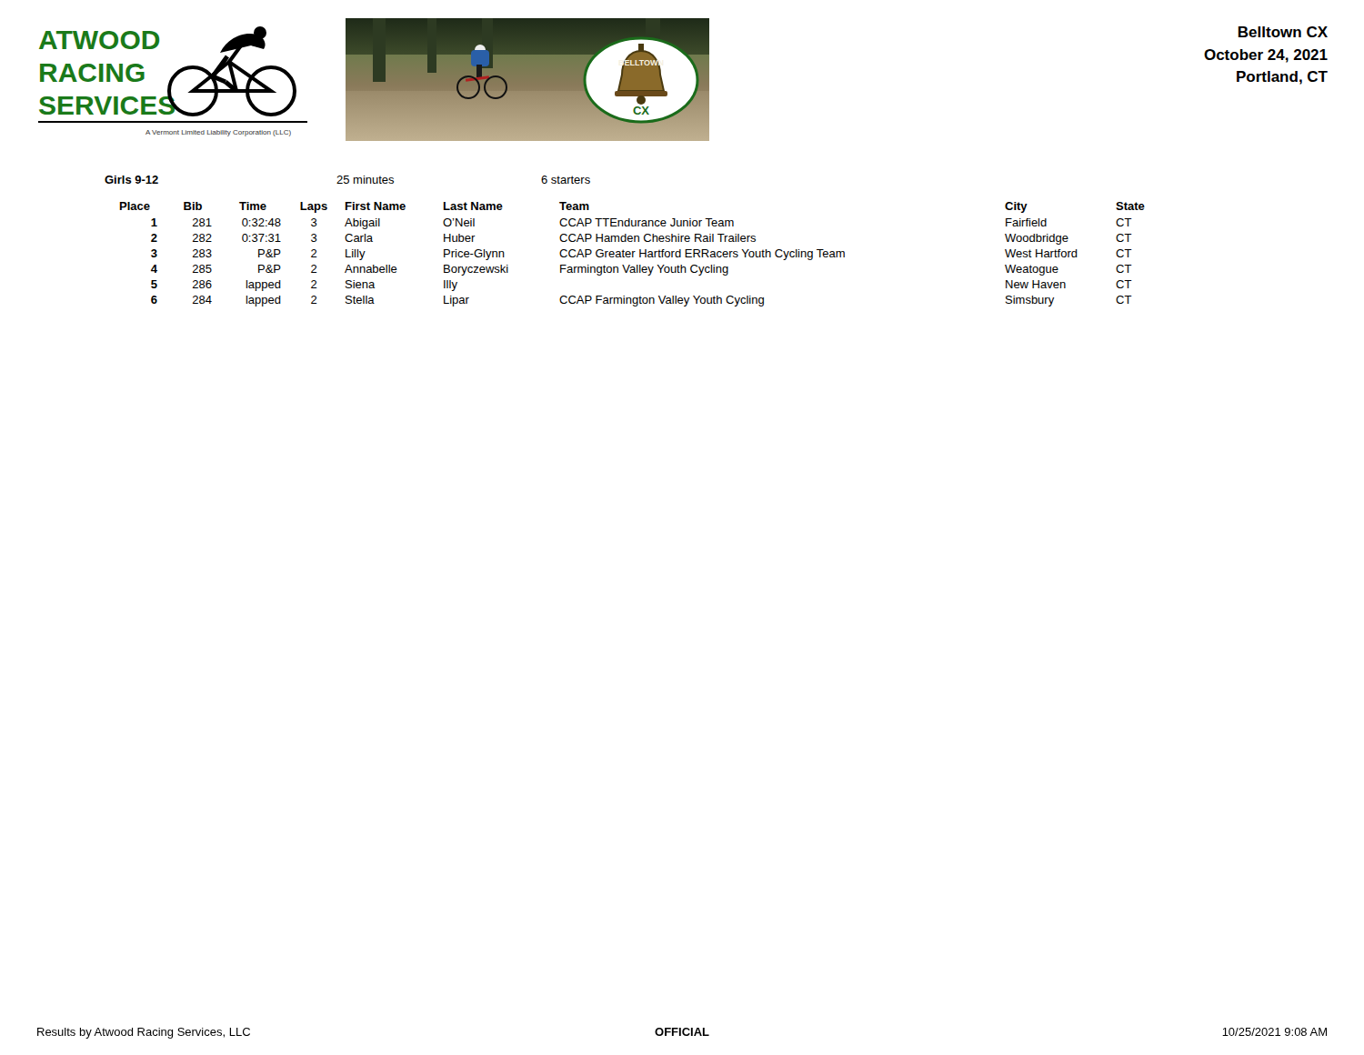ATWOOD RACING SERVICES A Vermont Limited Liability Corporation (LLC)
CX BELLTOWN
Belltown CX
October 24, 2021
Portland, CT
Girls 9-12
25 minutes
6 starters
| Place | Bib | Time | Laps | First Name | Last Name | Team | City | State |
| --- | --- | --- | --- | --- | --- | --- | --- | --- |
| 1 | 281 | 0:32:48 | 3 | Abigail | O’Neil | CCAP TTEndurance Junior Team | Fairfield | CT |
| 2 | 282 | 0:37:31 | 3 | Carla | Huber | CCAP Hamden Cheshire Rail Trailers | Woodbridge | CT |
| 3 | 283 | P&P | 2 | Lilly | Price-Glynn | CCAP Greater Hartford ERRacers Youth Cycling Team | West Hartford | CT |
| 4 | 285 | P&P | 2 | Annabelle | Boryczewski | Farmington Valley Youth Cycling | Weatogue | CT |
| 5 | 286 | lapped | 2 | Siena | Illy | | New Haven | CT |
| 6 | 284 | lapped | 2 | Stella | Lipar | CCAP Farmington Valley Youth Cycling | Simsbury | CT |
Results by Atwood Racing Services, LLC
OFFICIAL
10/25/2021 9:08 AM